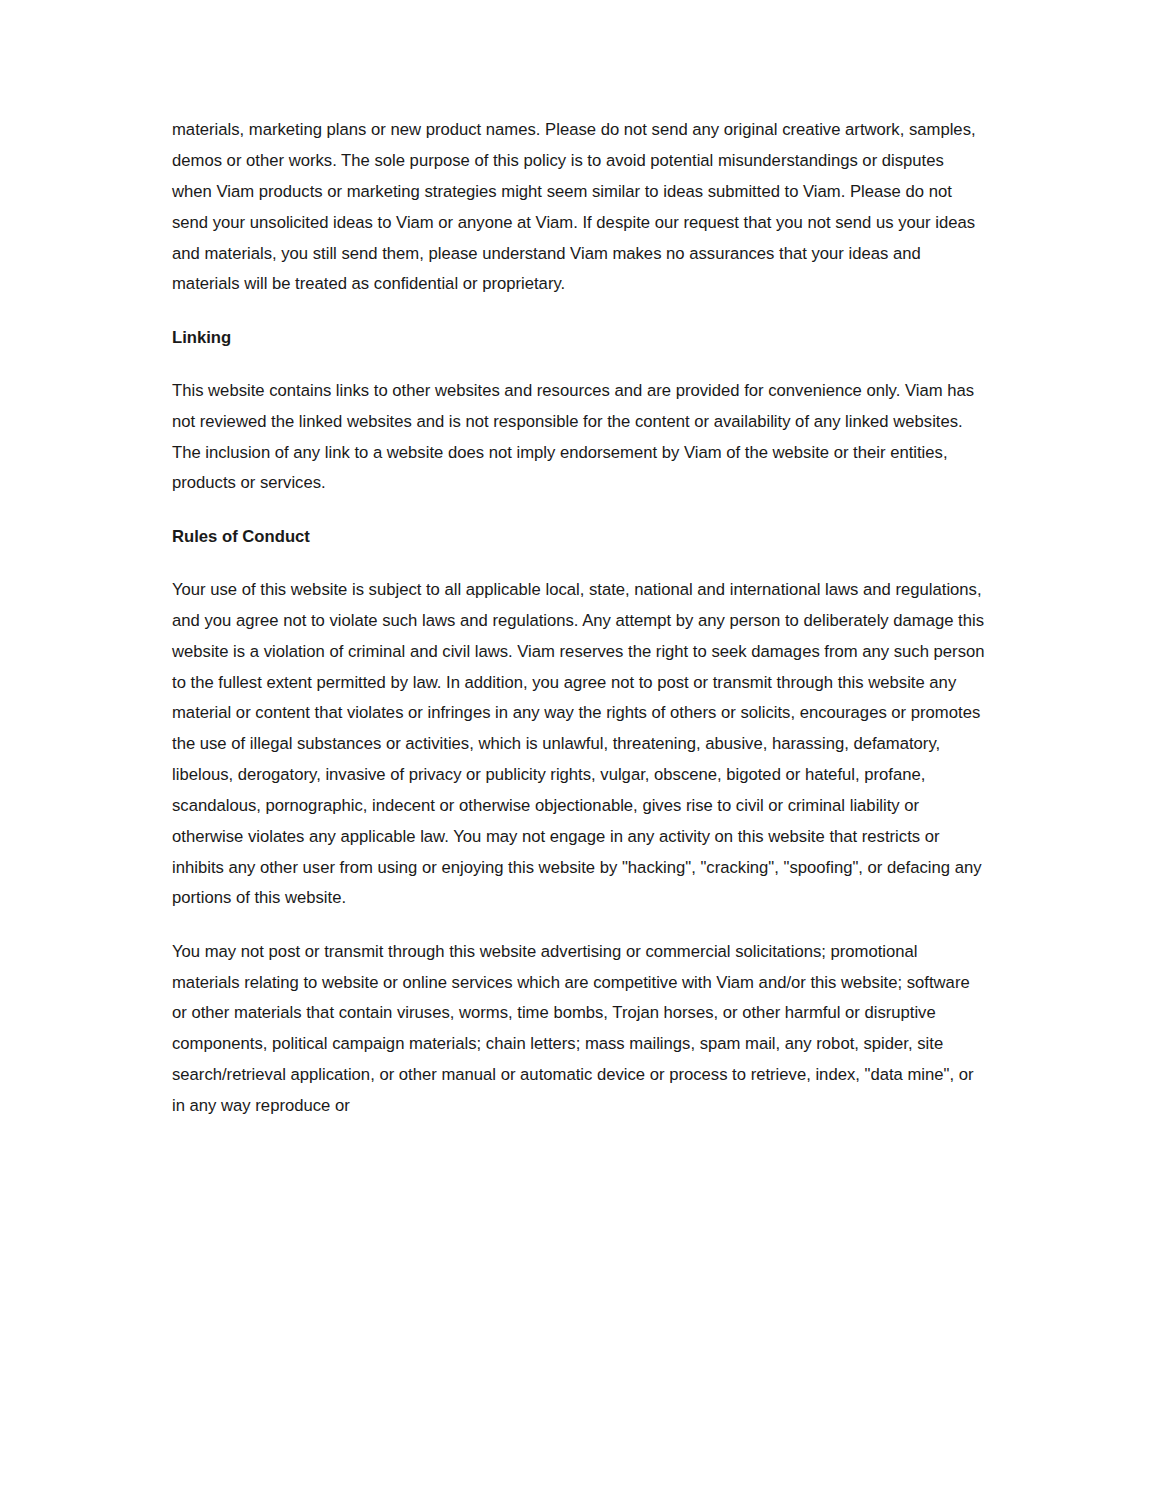materials, marketing plans or new product names. Please do not send any original creative artwork, samples, demos or other works. The sole purpose of this policy is to avoid potential misunderstandings or disputes when Viam products or marketing strategies might seem similar to ideas submitted to Viam. Please do not send your unsolicited ideas to Viam or anyone at Viam. If despite our request that you not send us your ideas and materials, you still send them, please understand Viam makes no assurances that your ideas and materials will be treated as confidential or proprietary.
Linking
This website contains links to other websites and resources and are provided for convenience only. Viam has not reviewed the linked websites and is not responsible for the content or availability of any linked websites. The inclusion of any link to a website does not imply endorsement by Viam of the website or their entities, products or services.
Rules of Conduct
Your use of this website is subject to all applicable local, state, national and international laws and regulations, and you agree not to violate such laws and regulations. Any attempt by any person to deliberately damage this website is a violation of criminal and civil laws. Viam reserves the right to seek damages from any such person to the fullest extent permitted by law. In addition, you agree not to post or transmit through this website any material or content that violates or infringes in any way the rights of others or solicits, encourages or promotes the use of illegal substances or activities, which is unlawful, threatening, abusive, harassing, defamatory, libelous, derogatory, invasive of privacy or publicity rights, vulgar, obscene, bigoted or hateful, profane, scandalous, pornographic, indecent or otherwise objectionable, gives rise to civil or criminal liability or otherwise violates any applicable law. You may not engage in any activity on this website that restricts or inhibits any other user from using or enjoying this website by "hacking", "cracking", "spoofing", or defacing any portions of this website.
You may not post or transmit through this website advertising or commercial solicitations; promotional materials relating to website or online services which are competitive with Viam and/or this website; software or other materials that contain viruses, worms, time bombs, Trojan horses, or other harmful or disruptive components, political campaign materials; chain letters; mass mailings, spam mail, any robot, spider, site search/retrieval application, or other manual or automatic device or process to retrieve, index, "data mine", or in any way reproduce or